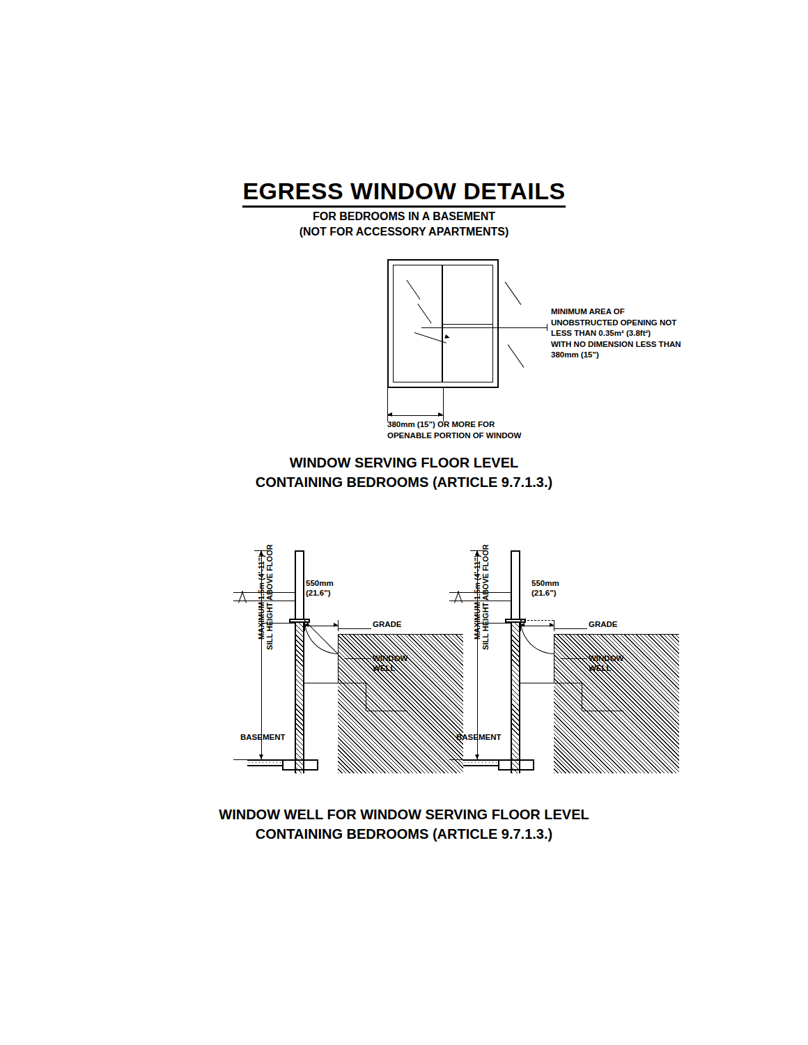EGRESS WINDOW DETAILS
FOR BEDROOMS IN A BASEMENT
(NOT FOR ACCESSORY APARTMENTS)
MINIMUM AREA OF
UNOBSTRUCTED OPENING NOT
LESS THAN 0.35m² (3.8ft²)
WITH NO DIMENSION LESS THAN
380mm (15")
380mm (15") OR MORE FOR
OPENABLE PORTION OF WINDOW
WINDOW SERVING FLOOR LEVEL
CONTAINING BEDROOMS (ARTICLE 9.7.1.3.)
MAXIMUM 1.5m (4'-11")
SILL HEIGHT ABOVE FLOOR
550mm
(21.6")
GRADE
WINDOW
WELL
BASEMENT
MAXIMUM 1.5m (4'-11")
SILL HEIGHT ABOVE FLOOR
550mm
(21.6")
GRADE
WINDOW
WELL
BASEMENT
WINDOW WELL FOR WINDOW SERVING FLOOR LEVEL
CONTAINING BEDROOMS (ARTICLE 9.7.1.3.)